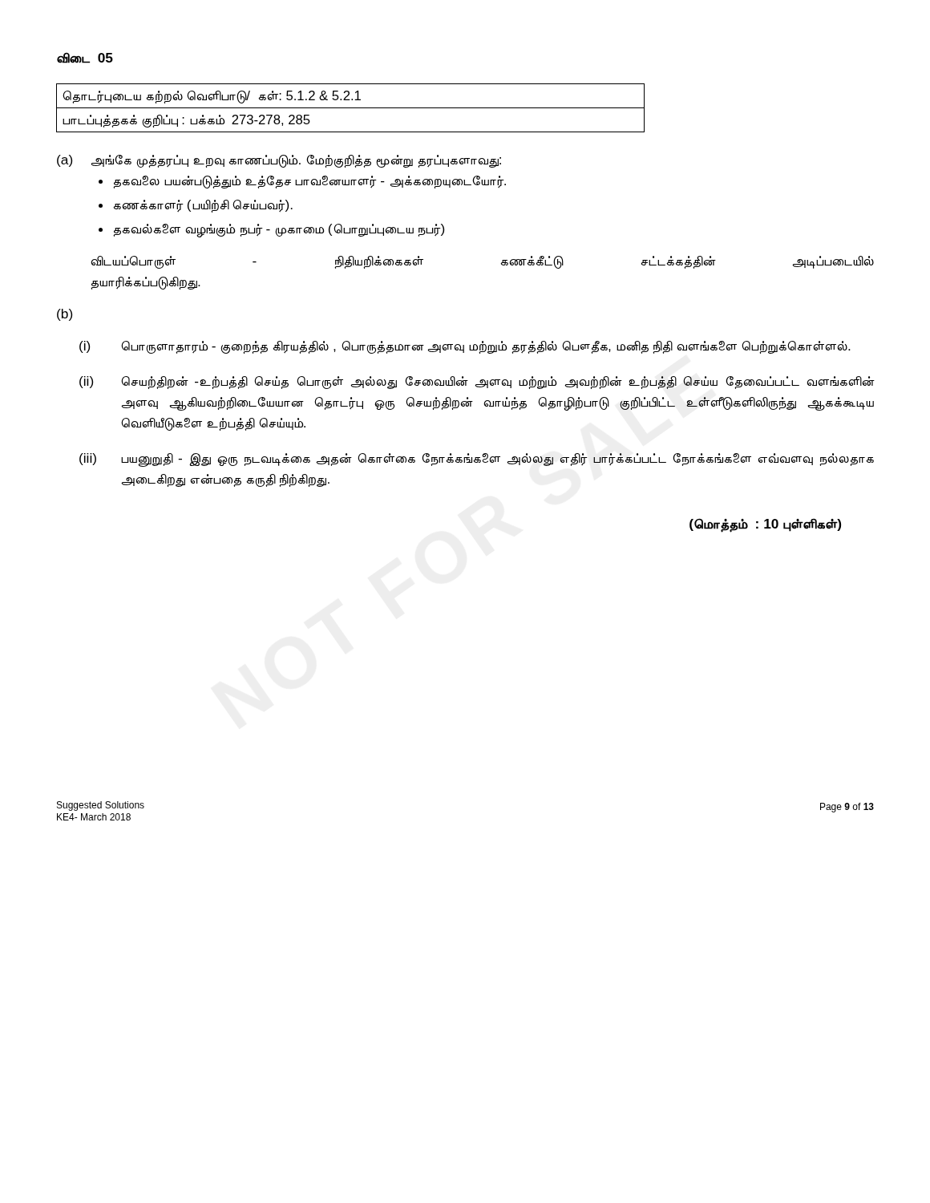NOT FOR SALE
விடை 05
| தொடர்புடைய கற்றல் வெளிபாடு/ கள்: 5.1.2 & 5.2.1 |
| பாடப்புத்தகக் குறிப்பு : பக்கம் 273-278, 285 |
(a)
அங்கே முத்தரப்பு உறவு காணப்படும். மேற்குறித்த மூன்று தரப்புகளாவது:
தகவலை பயன்படுத்தும் உத்தேச பாவனையாளர் - அக்கறையுடையோர்.
கணக்காளர் (பயிற்சி செய்பவர்).
தகவல்களை வழங்கும் நபர் - முகாமை (பொறுப்புடைய நபர்)
விடயப்பொருள் - நிதியறிக்கைகள் கணக்கீட்டு சட்டக்கத்தின் அடிப்படையில்
தயாரிக்கப்படுகிறது.
(b)
(i)
பொருளாதாரம் - குறைந்த கிரயத்தில் , பொருத்தமான அளவு மற்றும் தரத்தில் பௌதீக, மனித நிதி வளங்களை பெற்றுக்கொள்ளல்.
(ii)
செயற்திறன் -உற்பத்தி செய்த பொருள் அல்லது சேவையின் அளவு மற்றும் அவற்றின் உற்பத்தி செய்ய தேவைப்பட்ட வளங்களின் அளவு ஆகியவற்றிடையேயான தொடர்பு ஒரு செயற்திறன் வாய்ந்த தொழிற்பாடு குறிப்பிட்ட உள்ளீடுகளிலிருந்து ஆகக்கூடிய வெளியீடுகளை உற்பத்தி செய்யும்.
(iii)
பயனுறுதி - இது ஒரு நடவடிக்கை அதன் கொள்கை நோக்கங்களை அல்லது எதிர் பார்க்கப்பட்ட நோக்கங்களை எவ்வளவு நல்லதாக அடைகிறது என்பதை கருதி நிற்கிறது.
(மொத்தம் : 10 புள்ளிகள்)
Suggested Solutions
KE4- March 2018
Page 9 of 13